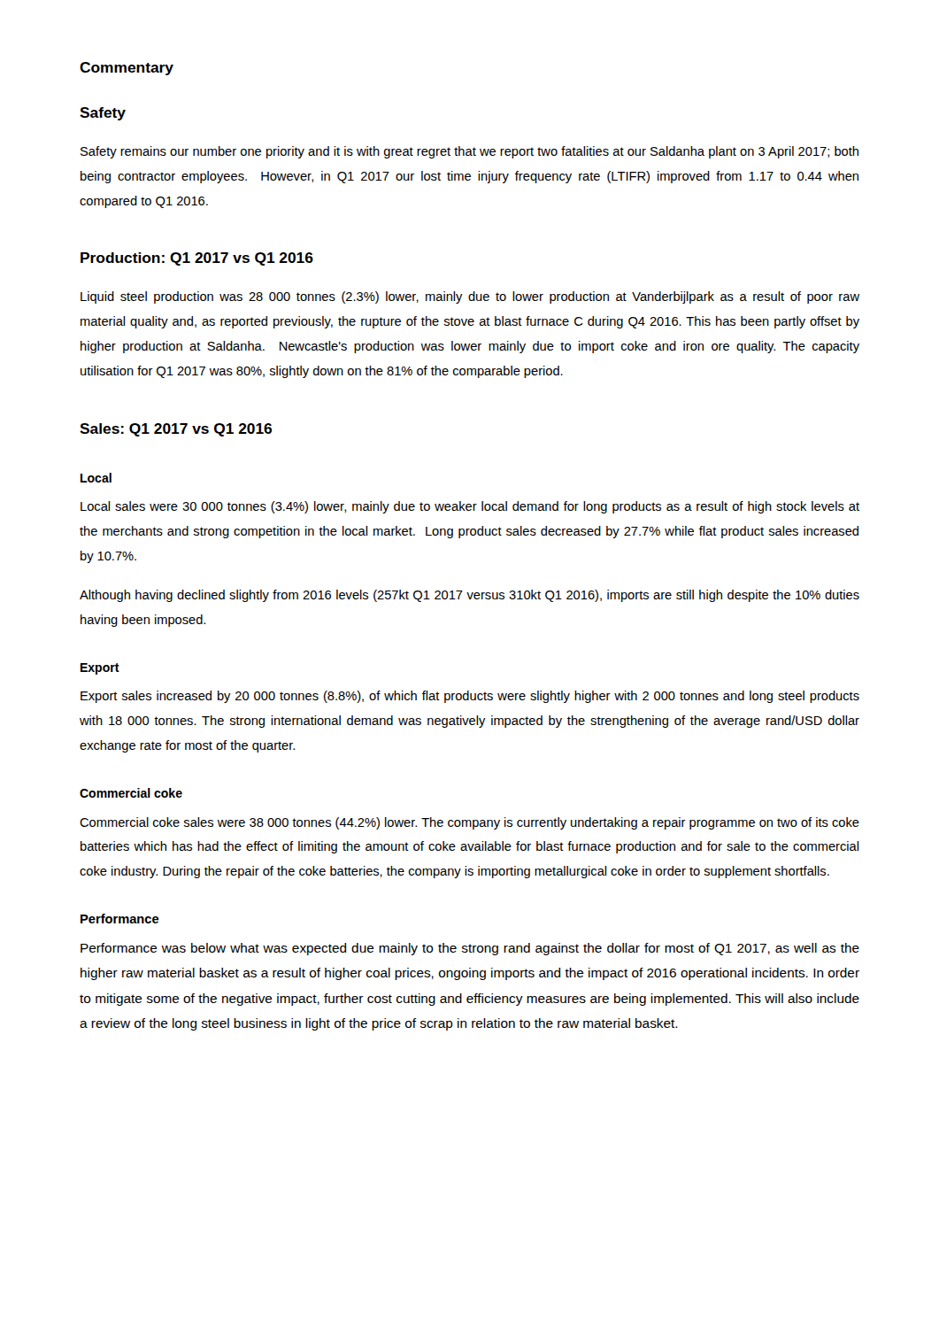Commentary
Safety
Safety remains our number one priority and it is with great regret that we report two fatalities at our Saldanha plant on 3 April 2017; both being contractor employees. However, in Q1 2017 our lost time injury frequency rate (LTIFR) improved from 1.17 to 0.44 when compared to Q1 2016.
Production: Q1 2017 vs Q1 2016
Liquid steel production was 28 000 tonnes (2.3%) lower, mainly due to lower production at Vanderbijlpark as a result of poor raw material quality and, as reported previously, the rupture of the stove at blast furnace C during Q4 2016. This has been partly offset by higher production at Saldanha. Newcastle's production was lower mainly due to import coke and iron ore quality. The capacity utilisation for Q1 2017 was 80%, slightly down on the 81% of the comparable period.
Sales: Q1 2017 vs Q1 2016
Local
Local sales were 30 000 tonnes (3.4%) lower, mainly due to weaker local demand for long products as a result of high stock levels at the merchants and strong competition in the local market. Long product sales decreased by 27.7% while flat product sales increased by 10.7%.
Although having declined slightly from 2016 levels (257kt Q1 2017 versus 310kt Q1 2016), imports are still high despite the 10% duties having been imposed.
Export
Export sales increased by 20 000 tonnes (8.8%), of which flat products were slightly higher with 2 000 tonnes and long steel products with 18 000 tonnes. The strong international demand was negatively impacted by the strengthening of the average rand/USD dollar exchange rate for most of the quarter.
Commercial coke
Commercial coke sales were 38 000 tonnes (44.2%) lower. The company is currently undertaking a repair programme on two of its coke batteries which has had the effect of limiting the amount of coke available for blast furnace production and for sale to the commercial coke industry. During the repair of the coke batteries, the company is importing metallurgical coke in order to supplement shortfalls.
Performance
Performance was below what was expected due mainly to the strong rand against the dollar for most of Q1 2017, as well as the higher raw material basket as a result of higher coal prices, ongoing imports and the impact of 2016 operational incidents. In order to mitigate some of the negative impact, further cost cutting and efficiency measures are being implemented. This will also include a review of the long steel business in light of the price of scrap in relation to the raw material basket.